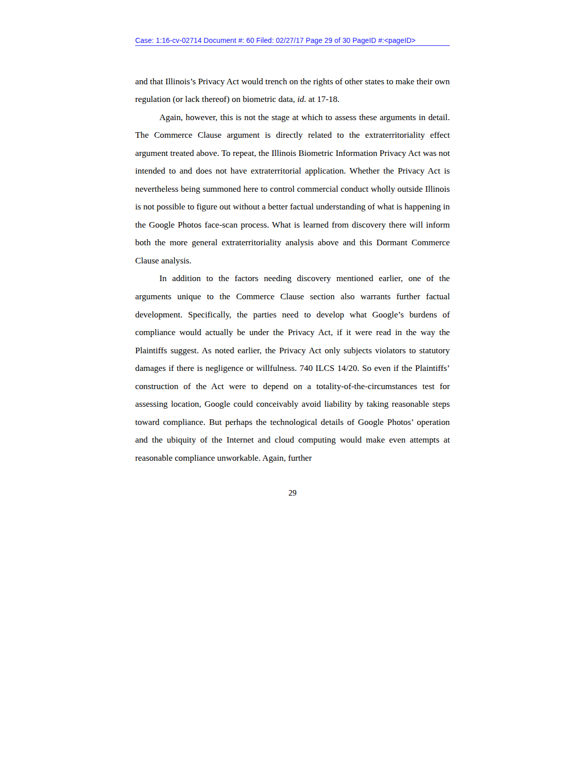Case: 1:16-cv-02714 Document #: 60 Filed: 02/27/17 Page 29 of 30 PageID #:<pageID>
and that Illinois’s Privacy Act would trench on the rights of other states to make their own regulation (or lack thereof) on biometric data, id. at 17-18.
Again, however, this is not the stage at which to assess these arguments in detail. The Commerce Clause argument is directly related to the extraterritoriality effect argument treated above. To repeat, the Illinois Biometric Information Privacy Act was not intended to and does not have extraterritorial application. Whether the Privacy Act is nevertheless being summoned here to control commercial conduct wholly outside Illinois is not possible to figure out without a better factual understanding of what is happening in the Google Photos face-scan process. What is learned from discovery there will inform both the more general extraterritoriality analysis above and this Dormant Commerce Clause analysis.
In addition to the factors needing discovery mentioned earlier, one of the arguments unique to the Commerce Clause section also warrants further factual development. Specifically, the parties need to develop what Google’s burdens of compliance would actually be under the Privacy Act, if it were read in the way the Plaintiffs suggest. As noted earlier, the Privacy Act only subjects violators to statutory damages if there is negligence or willfulness. 740 ILCS 14/20. So even if the Plaintiffs’ construction of the Act were to depend on a totality-of-the-circumstances test for assessing location, Google could conceivably avoid liability by taking reasonable steps toward compliance. But perhaps the technological details of Google Photos’ operation and the ubiquity of the Internet and cloud computing would make even attempts at reasonable compliance unworkable. Again, further
29